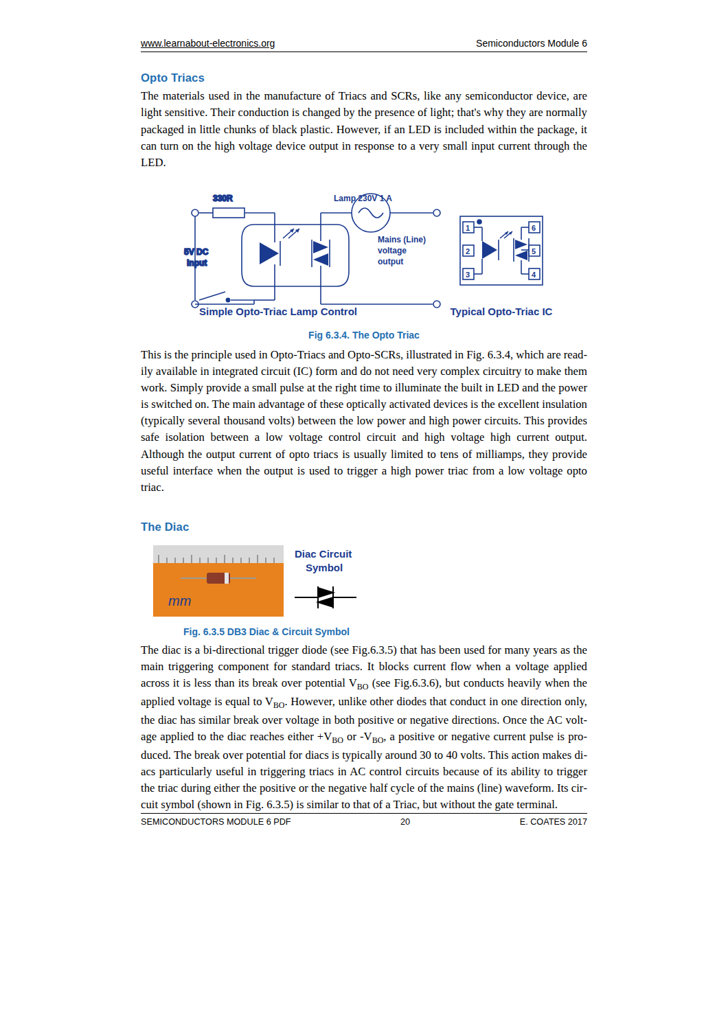www.learnabout-electronics.org Semiconductors Module 6
Opto Triacs
The materials used in the manufacture of Triacs and SCRs, like any semiconductor device, are light sensitive. Their conduction is changed by the presence of light; that's why they are normally packaged in little chunks of black plastic. However, if an LED is included within the package, it can turn on the high voltage device output in response to a very small input current through the LED.
330R 5V DC input Lamp 230V 1 A Mains (Line) voltage output 1 2 3 6 5 4 Simple Opto-Triac Lamp Control Typical Opto-Triac IC
Fig 6.3.4. The Opto Triac
This is the principle used in Opto-Triacs and Opto-SCRs, illustrated in Fig. 6.3.4, which are readily available in integrated circuit (IC) form and do not need very complex circuitry to make them work. Simply provide a small pulse at the right time to illuminate the built in LED and the power is switched on. The main advantage of these optically activated devices is the excellent insulation (typically several thousand volts) between the low power and high power circuits. This provides safe isolation between a low voltage control circuit and high voltage high current output. Although the output current of opto triacs is usually limited to tens of milliamps, they provide useful interface when the output is used to trigger a high power triac from a low voltage opto triac.
The Diac
mm Diac Circuit Symbol
Fig. 6.3.5 DB3 Diac & Circuit Symbol
The diac is a bi-directional trigger diode (see Fig.6.3.5) that has been used for many years as the main triggering component for standard triacs. It blocks current flow when a voltage applied across it is less than its break over potential VBO (see Fig.6.3.6), but conducts heavily when the applied voltage is equal to VBO. However, unlike other diodes that conduct in one direction only, the diac has similar break over voltage in both positive or negative directions. Once the AC voltage applied to the diac reaches either +VBO or -VBO, a positive or negative current pulse is produced. The break over potential for diacs is typically around 30 to 40 volts. This action makes diacs particularly useful in triggering triacs in AC control circuits because of its ability to trigger the triac during either the positive or the negative half cycle of the mains (line) waveform. Its circuit symbol (shown in Fig. 6.3.5) is similar to that of a Triac, but without the gate terminal.
SEMICONDUCTORS MODULE 6 PDF 20 E. COATES 2017